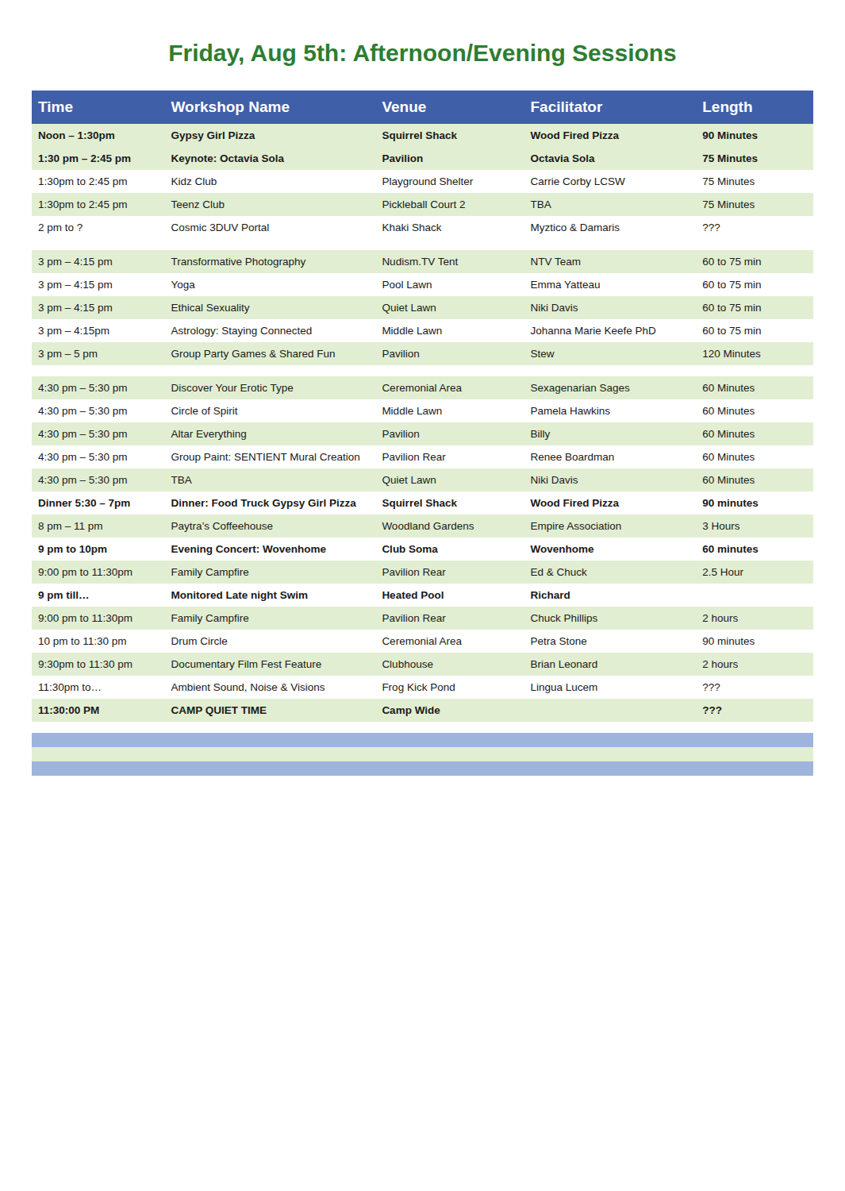Friday, Aug 5th: Afternoon/Evening Sessions
| Time | Workshop Name | Venue | Facilitator | Length |
| --- | --- | --- | --- | --- |
| Noon – 1:30pm | Gypsy Girl Pizza | Squirrel Shack | Wood Fired Pizza | 90 Minutes |
| 1:30 pm – 2:45 pm | Keynote: Octavia Sola | Pavilion | Octavia Sola | 75 Minutes |
| 1:30pm to 2:45 pm | Kidz Club | Playground Shelter | Carrie Corby LCSW | 75 Minutes |
| 1:30pm to 2:45 pm | Teenz Club | Pickleball Court 2 | TBA | 75 Minutes |
| 2 pm to ? | Cosmic 3DUV Portal | Khaki Shack | Myztico & Damaris | ??? |
| 3 pm – 4:15 pm | Transformative Photography | Nudism.TV Tent | NTV Team | 60 to 75 min |
| 3 pm – 4:15 pm | Yoga | Pool Lawn | Emma Yatteau | 60 to 75 min |
| 3 pm – 4:15 pm | Ethical Sexuality | Quiet Lawn | Niki Davis | 60 to 75 min |
| 3 pm – 4:15pm | Astrology: Staying Connected | Middle Lawn | Johanna Marie Keefe PhD | 60 to 75 min |
| 3 pm – 5 pm | Group Party Games & Shared Fun | Pavilion | Stew | 120 Minutes |
| 4:30 pm – 5:30 pm | Discover Your Erotic Type | Ceremonial Area | Sexagenarian Sages | 60 Minutes |
| 4:30 pm – 5:30 pm | Circle of Spirit | Middle Lawn | Pamela Hawkins | 60 Minutes |
| 4:30 pm – 5:30 pm | Altar Everything | Pavilion | Billy | 60 Minutes |
| 4:30 pm – 5:30 pm | Group Paint: SENTIENT Mural Creation | Pavilion Rear | Renee Boardman | 60 Minutes |
| 4:30 pm – 5:30 pm | TBA | Quiet Lawn | Niki Davis | 60 Minutes |
| Dinner 5:30 – 7pm | Dinner: Food Truck Gypsy Girl Pizza | Squirrel Shack | Wood Fired Pizza | 90 minutes |
| 8 pm – 11 pm | Paytra’s Coffeehouse | Woodland Gardens | Empire Association | 3 Hours |
| 9 pm to 10pm | Evening Concert: Wovenhome | Club Soma | Wovenhome | 60 minutes |
| 9:00 pm to 11:30pm | Family Campfire | Pavilion Rear | Ed & Chuck | 2.5 Hour |
| 9 pm till… | Monitored Late night Swim | Heated Pool | Richard | |
| 9:00 pm to 11:30pm | Family Campfire | Pavilion Rear | Chuck Phillips | 2 hours |
| 10 pm to 11:30 pm | Drum Circle | Ceremonial Area | Petra Stone | 90 minutes |
| 9:30pm to 11:30 pm | Documentary Film Fest Feature | Clubhouse | Brian Leonard | 2 hours |
| 11:30pm to… | Ambient Sound, Noise & Visions | Frog Kick Pond | Lingua Lucem | ??? |
| 11:30:00 PM | CAMP QUIET TIME | Camp Wide | | ??? |